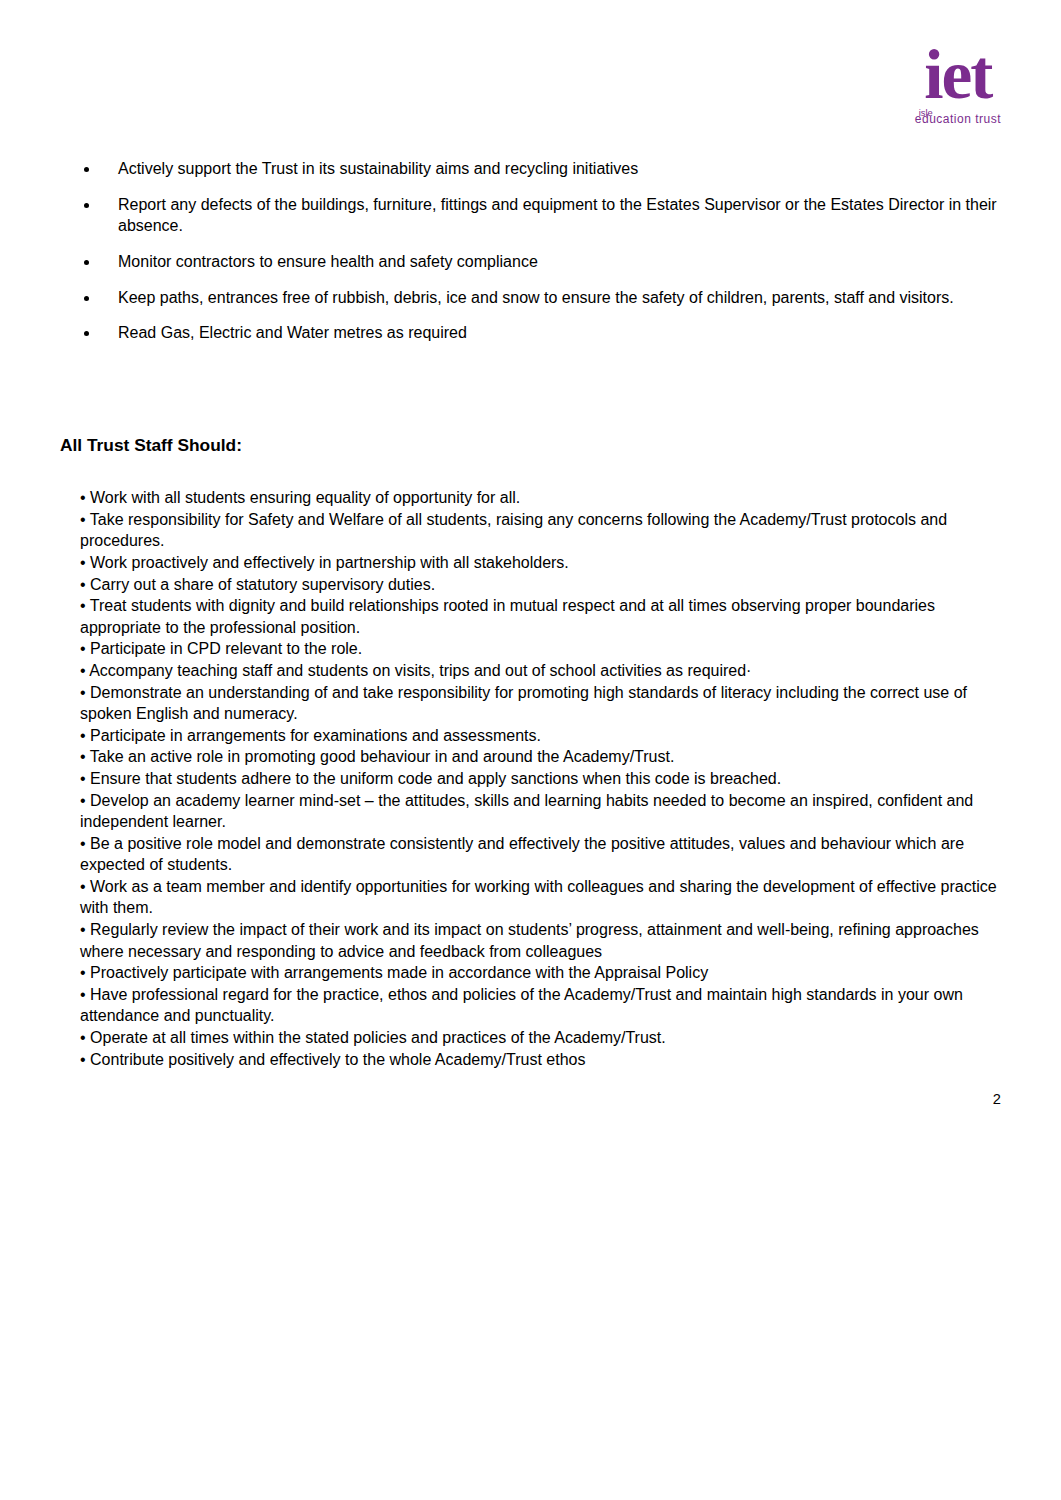iet
isle
education trust
Actively support the Trust in its sustainability aims and recycling initiatives
Report any defects of the buildings, furniture, fittings and equipment to the Estates Supervisor or the Estates Director in their absence.
Monitor contractors to ensure health and safety compliance
Keep paths, entrances free of rubbish, debris, ice and snow to ensure the safety of children, parents, staff and visitors.
Read Gas, Electric and Water metres as required
All Trust Staff Should:
• Work with all students ensuring equality of opportunity for all.
• Take responsibility for Safety and Welfare of all students, raising any concerns following the Academy/Trust protocols and procedures.
• Work proactively and effectively in partnership with all stakeholders.
• Carry out a share of statutory supervisory duties.
• Treat students with dignity and build relationships rooted in mutual respect and at all times observing proper boundaries appropriate to the professional position.
• Participate in CPD relevant to the role.
• Accompany teaching staff and students on visits, trips and out of school activities as required·
• Demonstrate an understanding of and take responsibility for promoting high standards of literacy including the correct use of spoken English and numeracy.
• Participate in arrangements for examinations and assessments.
• Take an active role in promoting good behaviour in and around the Academy/Trust.
• Ensure that students adhere to the uniform code and apply sanctions when this code is breached.
• Develop an academy learner mind-set – the attitudes, skills and learning habits needed to become an inspired, confident and independent learner.
• Be a positive role model and demonstrate consistently and effectively the positive attitudes, values and behaviour which are expected of students.
• Work as a team member and identify opportunities for working with colleagues and sharing the development of effective practice with them.
• Regularly review the impact of their work and its impact on students’ progress, attainment and well-being, refining approaches where necessary and responding to advice and feedback from colleagues
• Proactively participate with arrangements made in accordance with the Appraisal Policy
• Have professional regard for the practice, ethos and policies of the Academy/Trust and maintain high standards in your own attendance and punctuality.
• Operate at all times within the stated policies and practices of the Academy/Trust.
• Contribute positively and effectively to the whole Academy/Trust ethos
2